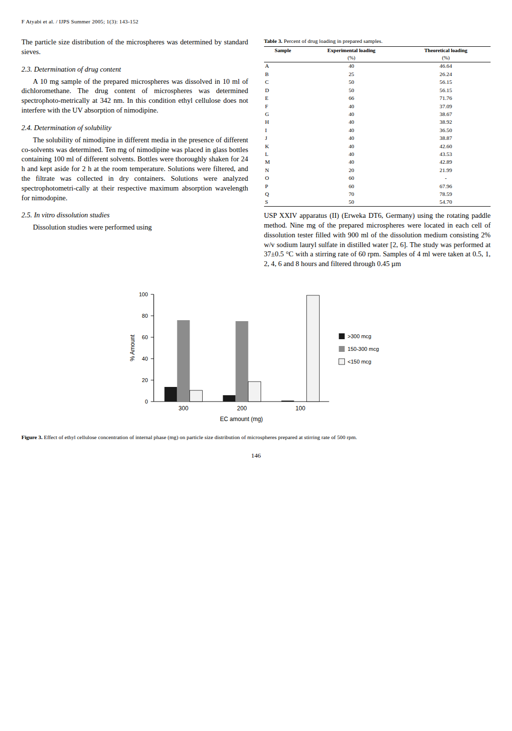F Atyabi et al. / IJPS Summer 2005; 1(3): 143-152
The particle size distribution of the microspheres was determined by standard sieves.
2.3. Determination of drug content
A 10 mg sample of the prepared microspheres was dissolved in 10 ml of dichloromethane. The drug content of microspheres was determined spectrophoto-metrically at 342 nm. In this condition ethyl cellulose does not interfere with the UV absorption of nimodipine.
2.4. Determination of solubility
The solubility of nimodipine in different media in the presence of different co-solvents was determined. Ten mg of nimodipine was placed in glass bottles containing 100 ml of different solvents. Bottles were thoroughly shaken for 24 h and kept aside for 2 h at the room temperature. Solutions were filtered, and the filtrate was collected in dry containers. Solutions were analyzed spectrophotometri-cally at their respective maximum absorption wavelength for nimodopine.
2.5. In vitro dissolution studies
Dissolution studies were performed using
Table 3. Percent of drug loading in prepared samples.
| Sample | Experimental loading | Theoretical loading |
| --- | --- | --- |
| | (%) | (%) |
| A | 40 | 46.64 |
| B | 25 | 26.24 |
| C | 50 | 56.15 |
| D | 50 | 56.15 |
| E | 66 | 71.76 |
| F | 40 | 37.09 |
| G | 40 | 38.67 |
| H | 40 | 38.92 |
| I | 40 | 36.50 |
| J | 40 | 38.87 |
| K | 40 | 42.60 |
| L | 40 | 43.53 |
| M | 40 | 42.89 |
| N | 20 | 21.99 |
| O | 60 | - |
| P | 60 | 67.96 |
| Q | 70 | 78.59 |
| S | 50 | 54.70 |
USP XXIV apparatus (II) (Erweka DT6, Germany) using the rotating paddle method. Nine mg of the prepared microspheres were located in each cell of dissolution tester filled with 900 ml of the dissolution medium consisting 2% w/v sodium lauryl sulfate in distilled water [2, 6]. The study was performed at 37±0.5 °C with a stirring rate of 60 rpm. Samples of 4 ml were taken at 0.5, 1, 2, 4, 6 and 8 hours and filtered through 0.45 µm
0 20 40 60 80 100 % Amount 300 200 100 EC amount (mg) >300 mcg 150-300 mcg <150 mcg
Figure 3. Effect of ethyl cellulose concentration of internal phase (mg) on particle size distribution of microspheres prepared at stirring rate of 500 rpm.
146